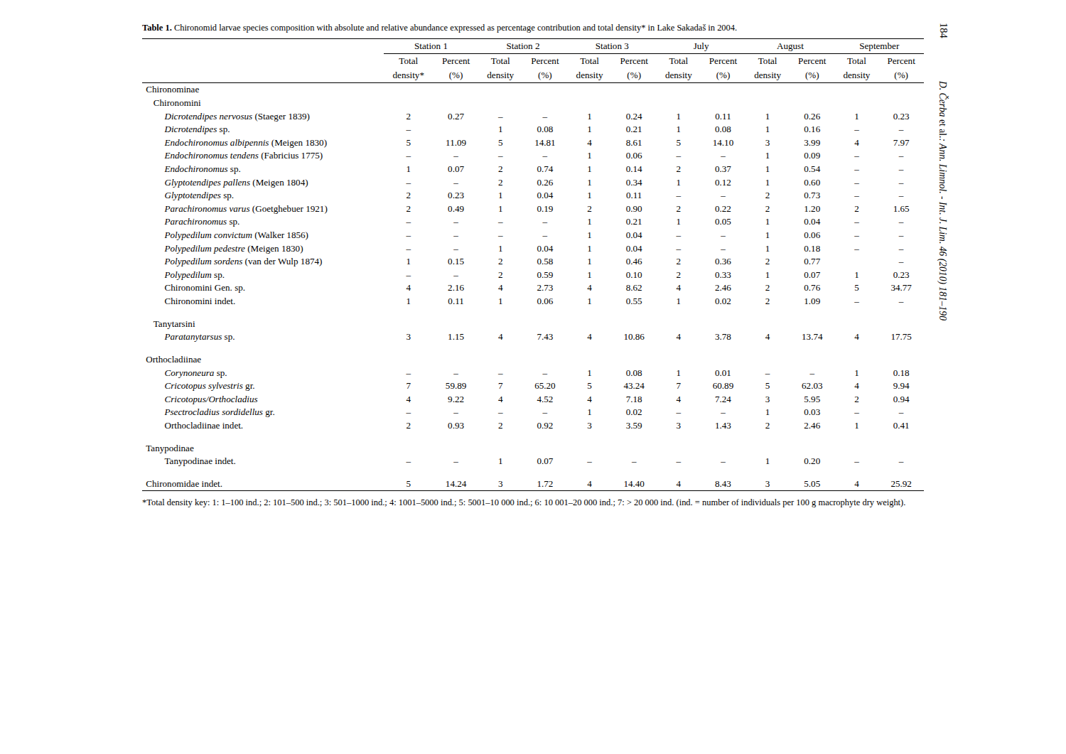184
D. Čerba et al.: Ann. Limnol. - Int. J. Lim. 46 (2010) 181–190
Table 1. Chironomid larvae species composition with absolute and relative abundance expressed as percentage contribution and total density* in Lake Sakadaš in 2004.
| | Station 1 | Station 2 | Station 3 | July | August | September |
| --- | --- | --- | --- | --- | --- | --- |
| | Total | Percent | Total | Percent | Total | Percent | Total | Percent | Total | Percent | Total | Percent |
| | density* | (%) | density | (%) | density | (%) | density | (%) | density | (%) | density | (%) |
| Chironominae | |
| Chironomini | |
| Dicrotendipes nervosus (Staeger 1839) | 2 | 0.27 | – | – | 1 | 0.24 | 1 | 0.11 | 1 | 0.26 | 1 | 0.23 |
| Dicrotendipes sp. | – | | 1 | 0.08 | 1 | 0.21 | 1 | 0.08 | 1 | 0.16 | – | – |
| Endochironomus albipennis (Meigen 1830) | 5 | 11.09 | 5 | 14.81 | 4 | 8.61 | 5 | 14.10 | 3 | 3.99 | 4 | 7.97 |
| Endochironomus tendens (Fabricius 1775) | – | – | – | – | 1 | 0.06 | – | – | 1 | 0.09 | – | – |
| Endochironomus sp. | 1 | 0.07 | 2 | 0.74 | 1 | 0.14 | 2 | 0.37 | 1 | 0.54 | – | – |
| Glyptotendipes pallens (Meigen 1804) | – | – | 2 | 0.26 | 1 | 0.34 | 1 | 0.12 | 1 | 0.60 | – | – |
| Glyptotendipes sp. | 2 | 0.23 | 1 | 0.04 | 1 | 0.11 | – | – | 2 | 0.73 | – | – |
| Parachironomus varus (Goetghebuer 1921) | 2 | 0.49 | 1 | 0.19 | 2 | 0.90 | 2 | 0.22 | 2 | 1.20 | 2 | 1.65 |
| Parachironomus sp. | – | – | – | – | 1 | 0.21 | 1 | 0.05 | 1 | 0.04 | – | – |
| Polypedilum convictum (Walker 1856) | – | – | – | – | 1 | 0.04 | – | – | 1 | 0.06 | – | – |
| Polypedilum pedestre (Meigen 1830) | – | – | 1 | 0.04 | 1 | 0.04 | – | – | 1 | 0.18 | – | – |
| Polypedilum sordens (van der Wulp 1874) | 1 | 0.15 | 2 | 0.58 | 1 | 0.46 | 2 | 0.36 | 2 | 0.77 | | – |
| Polypedilum sp. | – | – | 2 | 0.59 | 1 | 0.10 | 2 | 0.33 | 1 | 0.07 | 1 | 0.23 |
| Chironomini Gen. sp. | 4 | 2.16 | 4 | 2.73 | 4 | 8.62 | 4 | 2.46 | 2 | 0.76 | 5 | 34.77 |
| Chironomini indet. | 1 | 0.11 | 1 | 0.06 | 1 | 0.55 | 1 | 0.02 | 2 | 1.09 | – | – |
| Tanytarsini | |
| Paratanytarsus sp. | 3 | 1.15 | 4 | 7.43 | 4 | 10.86 | 4 | 3.78 | 4 | 13.74 | 4 | 17.75 |
| Orthocladiinae | |
| Corynoneura sp. | – | – | – | – | 1 | 0.08 | 1 | 0.01 | – | – | 1 | 0.18 |
| Cricotopus sylvestris gr. | 7 | 59.89 | 7 | 65.20 | 5 | 43.24 | 7 | 60.89 | 5 | 62.03 | 4 | 9.94 |
| Cricotopus/Orthocladius | 4 | 9.22 | 4 | 4.52 | 4 | 7.18 | 4 | 7.24 | 3 | 5.95 | 2 | 0.94 |
| Psectrocladius sordidellus gr. | – | – | – | – | 1 | 0.02 | – | – | 1 | 0.03 | – | – |
| Orthocladiinae indet. | 2 | 0.93 | 2 | 0.92 | 3 | 3.59 | 3 | 1.43 | 2 | 2.46 | 1 | 0.41 |
| Tanypodinae | |
| Tanypodinae indet. | – | – | 1 | 0.07 | – | – | – | – | 1 | 0.20 | – | – |
| Chironomidae indet. | 5 | 14.24 | 3 | 1.72 | 4 | 14.40 | 4 | 8.43 | 3 | 5.05 | 4 | 25.92 |
*Total density key: 1: 1–100 ind.; 2: 101–500 ind.; 3: 501–1000 ind.; 4: 1001–5000 ind.; 5: 5001–10 000 ind.; 6: 10 001–20 000 ind.; 7: > 20 000 ind. (ind. = number of individuals per 100 g macrophyte dry weight).